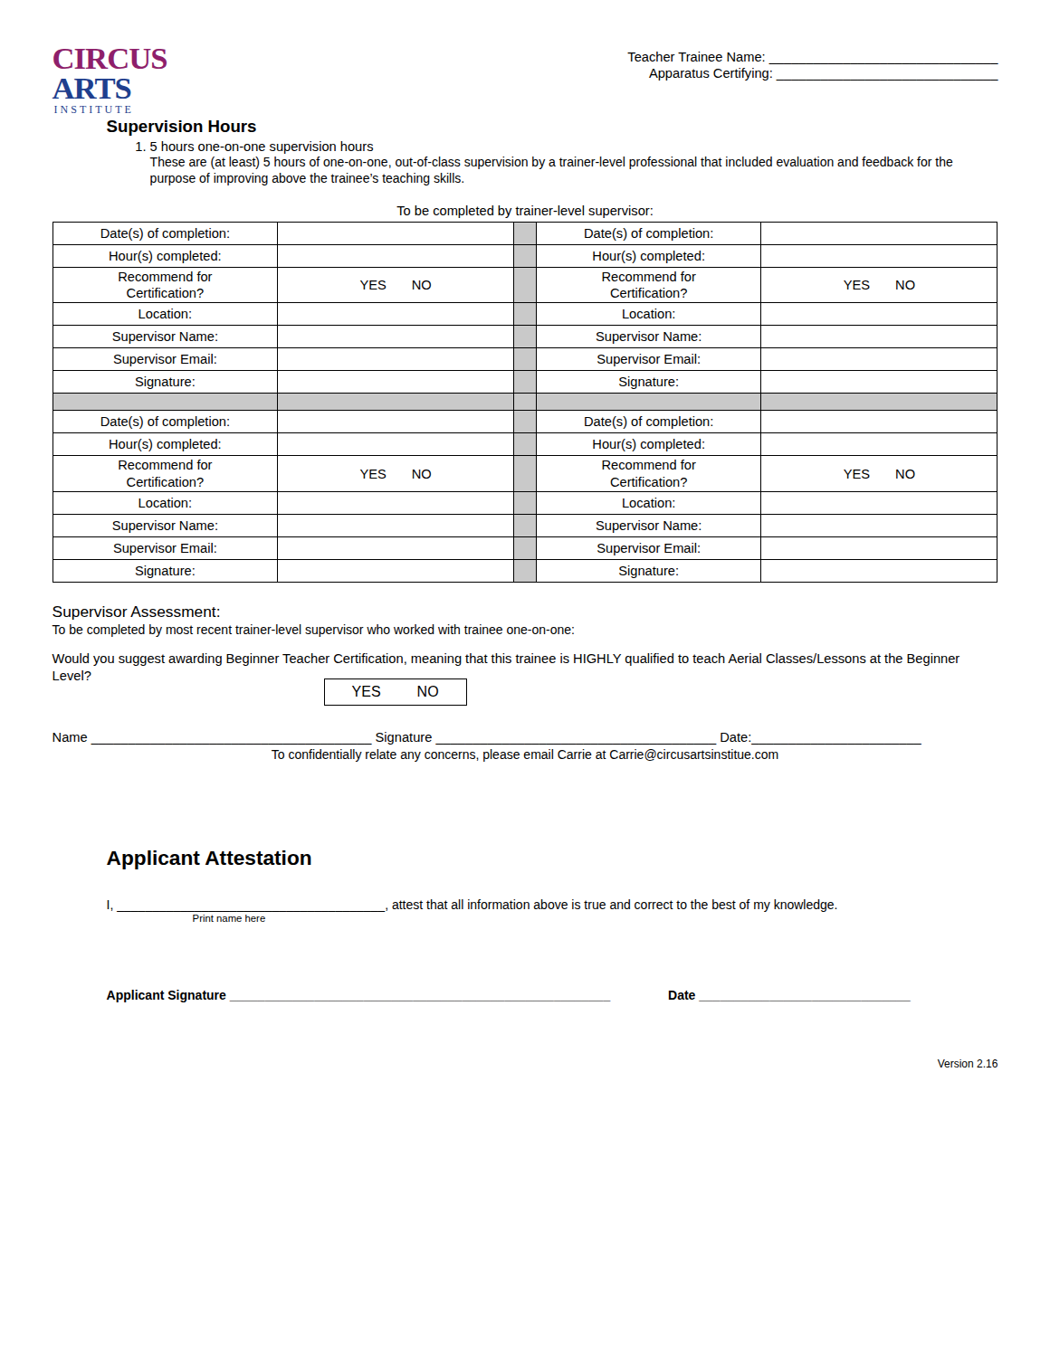CIRCUS
ARTS
INSTITUTE
Teacher Trainee Name: _______________________________
Apparatus Certifying: ______________________________
Supervision Hours
5 hours one-on-one supervision hours
These are (at least) 5 hours of one-on-one, out-of-class supervision by a trainer-level professional that included evaluation and feedback for the purpose of improving above the trainee’s teaching skills.
To be completed by trainer-level supervisor:
| Date(s) of completion: | | | Date(s) of completion: | |
| Hour(s) completed: | | | Hour(s) completed: | |
| Recommend for Certification? | YES NO | | Recommend for Certification? | YES NO |
| Location: | | | Location: | |
| Supervisor Name: | | | Supervisor Name: | |
| Supervisor Email: | | | Supervisor Email: | |
| Signature: | | | Signature: | |
| Date(s) of completion: | | | Date(s) of completion: | |
| Hour(s) completed: | | | Hour(s) completed: | |
| Recommend for Certification? | YES NO | | Recommend for Certification? | YES NO |
| Location: | | | Location: | |
| Supervisor Name: | | | Supervisor Name: | |
| Supervisor Email: | | | Supervisor Email: | |
| Signature: | | | Signature: | |
Supervisor Assessment:
To be completed by most recent trainer-level supervisor who worked with trainee one-on-one:
Would you suggest awarding Beginner Teacher Certification, meaning that this trainee is HIGHLY qualified to teach Aerial Classes/Lessons at the Beginner Level?
YES NO
Name ______________________________________ Signature ______________________________________ Date:_______________________
To confidentially relate any concerns, please email Carrie at Carrie@circusartsinstitue.com
Applicant Attestation
I, ______________________________________, attest that all information above is true and correct to the best of my knowledge. Print name here
Applicant Signature ______________________________________________________ Date ______________________________
Version 2.16